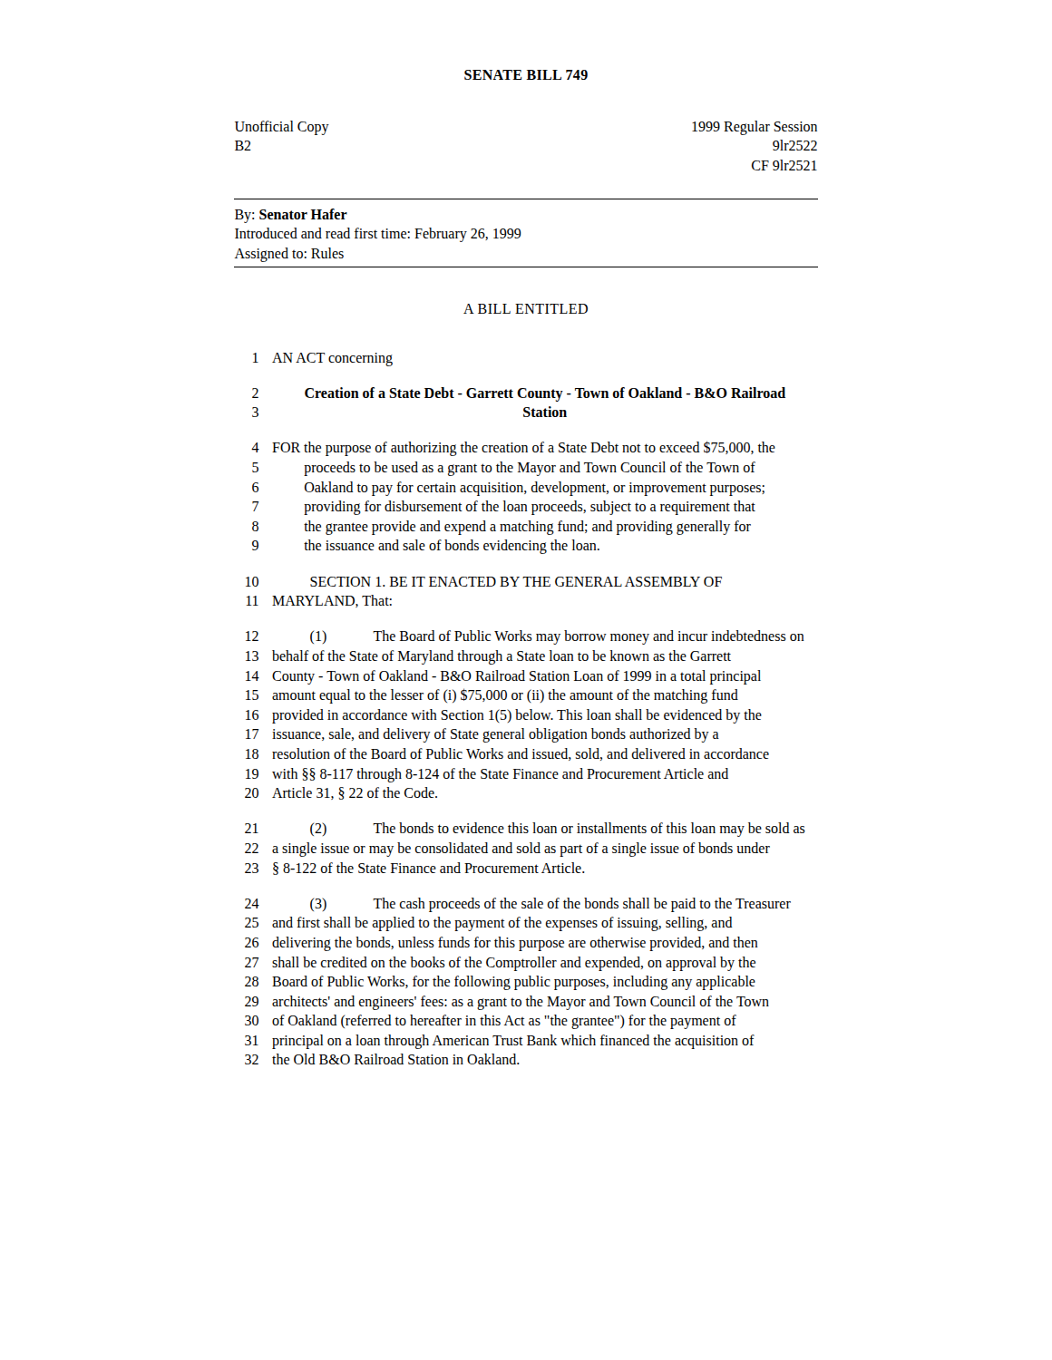SENATE BILL 749
Unofficial Copy
B2
1999 Regular Session
9lr2522
CF 9lr2521
By: Senator Hafer
Introduced and read first time: February 26, 1999
Assigned to: Rules
A BILL ENTITLED
1 AN ACT concerning
2 Creation of a State Debt - Garrett County - Town of Oakland - B&O Railroad
3 Station
4 FOR the purpose of authorizing the creation of a State Debt not to exceed $75,000, the
5 proceeds to be used as a grant to the Mayor and Town Council of the Town of
6 Oakland to pay for certain acquisition, development, or improvement purposes;
7 providing for disbursement of the loan proceeds, subject to a requirement that
8 the grantee provide and expend a matching fund; and providing generally for
9 the issuance and sale of bonds evidencing the loan.
10 SECTION 1. BE IT ENACTED BY THE GENERAL ASSEMBLY OF
11 MARYLAND, That:
12 (1) The Board of Public Works may borrow money and incur indebtedness on
13 behalf of the State of Maryland through a State loan to be known as the Garrett
14 County - Town of Oakland - B&O Railroad Station Loan of 1999 in a total principal
15 amount equal to the lesser of (i) $75,000 or (ii) the amount of the matching fund
16 provided in accordance with Section 1(5) below. This loan shall be evidenced by the
17 issuance, sale, and delivery of State general obligation bonds authorized by a
18 resolution of the Board of Public Works and issued, sold, and delivered in accordance
19 with §§ 8-117 through 8-124 of the State Finance and Procurement Article and
20 Article 31, § 22 of the Code.
21 (2) The bonds to evidence this loan or installments of this loan may be sold as
22 a single issue or may be consolidated and sold as part of a single issue of bonds under
23 § 8-122 of the State Finance and Procurement Article.
24 (3) The cash proceeds of the sale of the bonds shall be paid to the Treasurer
25 and first shall be applied to the payment of the expenses of issuing, selling, and
26 delivering the bonds, unless funds for this purpose are otherwise provided, and then
27 shall be credited on the books of the Comptroller and expended, on approval by the
28 Board of Public Works, for the following public purposes, including any applicable
29 architects' and engineers' fees: as a grant to the Mayor and Town Council of the Town
30 of Oakland (referred to hereafter in this Act as "the grantee") for the payment of
31 principal on a loan through American Trust Bank which financed the acquisition of
32 the Old B&O Railroad Station in Oakland.